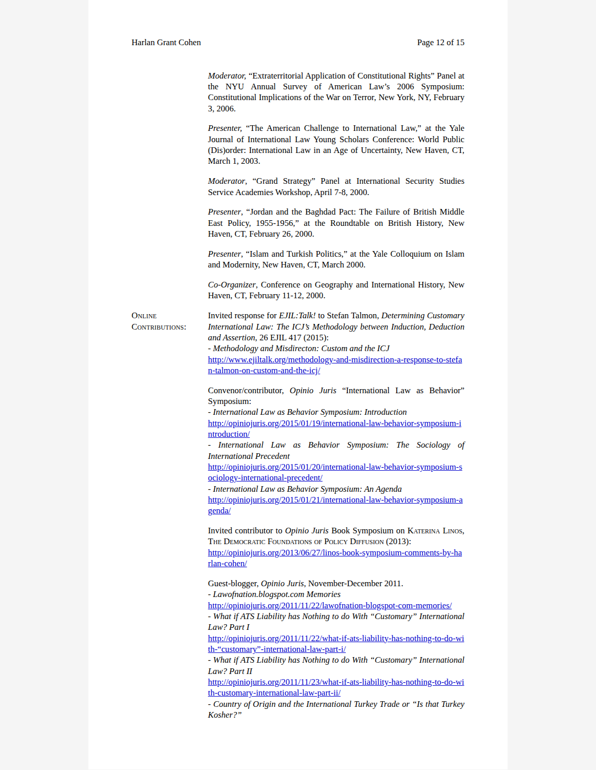Harlan Grant Cohen Page 12 of 15
Moderator, “Extraterritorial Application of Constitutional Rights” Panel at the NYU Annual Survey of American Law’s 2006 Symposium: Constitutional Implications of the War on Terror, New York, NY, February 3, 2006.
Presenter, “The American Challenge to International Law,” at the Yale Journal of International Law Young Scholars Conference: World Public (Dis)order: International Law in an Age of Uncertainty, New Haven, CT, March 1, 2003.
Moderator, “Grand Strategy” Panel at International Security Studies Service Academies Workshop, April 7-8, 2000.
Presenter, “Jordan and the Baghdad Pact: The Failure of British Middle East Policy, 1955-1956,” at the Roundtable on British History, New Haven, CT, February 26, 2000.
Presenter, “Islam and Turkish Politics,” at the Yale Colloquium on Islam and Modernity, New Haven, CT, March 2000.
Co-Organizer, Conference on Geography and International History, New Haven, CT, February 11-12, 2000.
Online
Contributions:
Invited response for EJIL:Talk! to Stefan Talmon, Determining Customary International Law: The ICJ’s Methodology between Induction, Deduction and Assertion, 26 EJIL 417 (2015):
- Methodology and Misdirecton: Custom and the ICJ
http://www.ejiltalk.org/methodology-and-misdirection-a-response-to-stefan-talmon-on-custom-and-the-icj/
Convenor/contributor, Opinio Juris “International Law as Behavior” Symposium:
- International Law as Behavior Symposium: Introduction
http://opiniojuris.org/2015/01/19/international-law-behavior-symposium-introduction/
- International Law as Behavior Symposium: The Sociology of International Precedent
http://opiniojuris.org/2015/01/20/international-law-behavior-symposium-sociology-international-precedent/
- International Law as Behavior Symposium: An Agenda
http://opiniojuris.org/2015/01/21/international-law-behavior-symposium-agenda/
Invited contributor to Opinio Juris Book Symposium on Katerina Linos, The Democratic Foundations of Policy Diffusion (2013):
http://opiniojuris.org/2013/06/27/linos-book-symposium-comments-by-harlan-cohen/
Guest-blogger, Opinio Juris, November-December 2011.
- Lawofnation.blogspot.com Memories
http://opiniojuris.org/2011/11/22/lawofnation-blogspot-com-memories/
- What if ATS Liability has Nothing to do With “Customary” International Law? Part I
http://opiniojuris.org/2011/11/22/what-if-ats-liability-has-nothing-to-do-with-“customary”-international-law-part-i/
- What if ATS Liability has Nothing to do With “Customary” International Law? Part II
http://opiniojuris.org/2011/11/23/what-if-ats-liability-has-nothing-to-do-with-customary-international-law-part-ii/
- Country of Origin and the International Turkey Trade or “Is that Turkey Kosher?”